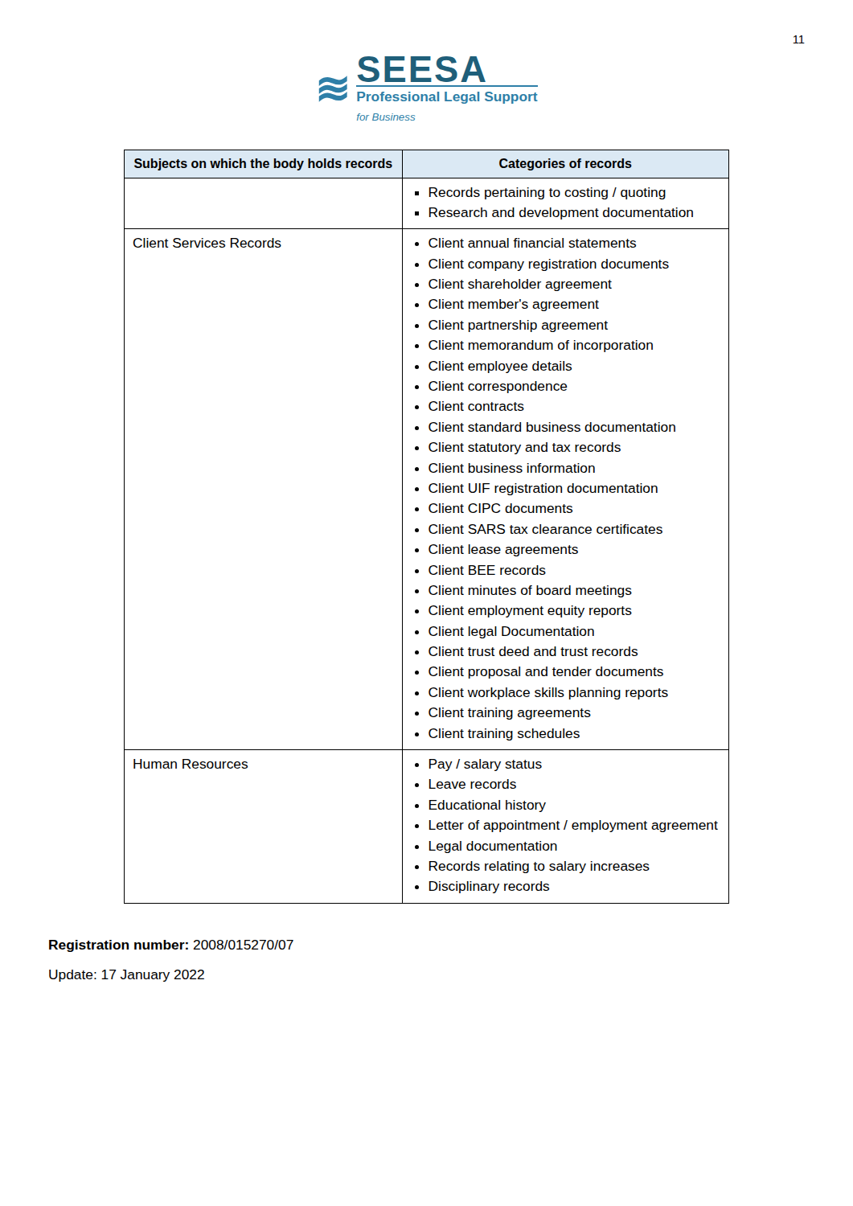11
≋ SEESA
Professional Legal Support
for Business
| Subjects on which the body holds records | Categories of records |
| --- | --- |
| | Records pertaining to costing / quoting Research and development documentation |
| Client Services Records | Client annual financial statements Client company registration documents Client shareholder agreement Client member's agreement Client partnership agreement Client memorandum of incorporation Client employee details Client correspondence Client contracts Client standard business documentation Client statutory and tax records Client business information Client UIF registration documentation Client CIPC documents Client SARS tax clearance certificates Client lease agreements Client BEE records Client minutes of board meetings Client employment equity reports Client legal Documentation Client trust deed and trust records Client proposal and tender documents Client workplace skills planning reports Client training agreements Client training schedules |
| Human Resources | Pay / salary status Leave records Educational history Letter of appointment / employment agreement Legal documentation Records relating to salary increases Disciplinary records |
Registration number: 2008/015270/07
Update: 17 January 2022